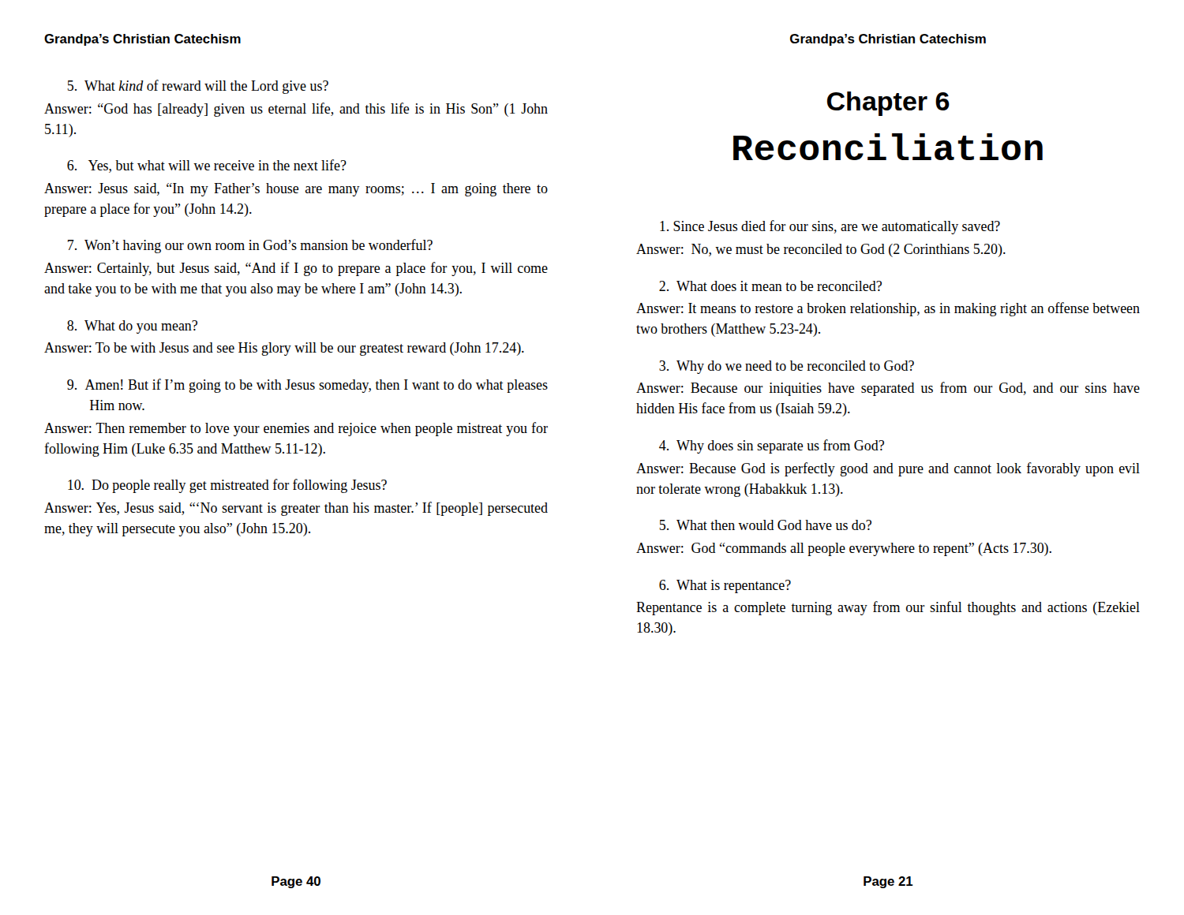Grandpa’s Christian Catechism
5. What kind of reward will the Lord give us?
Answer: “God has [already] given us eternal life, and this life is in His Son” (1 John 5.11).
6. Yes, but what will we receive in the next life?
Answer: Jesus said, “In my Father’s house are many rooms; … I am going there to prepare a place for you” (John 14.2).
7. Won’t having our own room in God’s mansion be wonderful?
Answer: Certainly, but Jesus said, “And if I go to prepare a place for you, I will come and take you to be with me that you also may be where I am” (John 14.3).
8. What do you mean?
Answer: To be with Jesus and see His glory will be our greatest reward (John 17.24).
9. Amen! But if I’m going to be with Jesus someday, then I want to do what pleases Him now.
Answer: Then remember to love your enemies and rejoice when people mistreat you for following Him (Luke 6.35 and Matthew 5.11-12).
10. Do people really get mistreated for following Jesus?
Answer: Yes, Jesus said, “‘No servant is greater than his master.’ If [people] persecuted me, they will persecute you also” (John 15.20).
Page 40
Grandpa’s Christian Catechism
Chapter 6
Reconciliation
1. Since Jesus died for our sins, are we automatically saved?
Answer: No, we must be reconciled to God (2 Corinthians 5.20).
2. What does it mean to be reconciled?
Answer: It means to restore a broken relationship, as in making right an offense between two brothers (Matthew 5.23-24).
3. Why do we need to be reconciled to God?
Answer: Because our iniquities have separated us from our God, and our sins have hidden His face from us (Isaiah 59.2).
4. Why does sin separate us from God?
Answer: Because God is perfectly good and pure and cannot look favorably upon evil nor tolerate wrong (Habakkuk 1.13).
5. What then would God have us do?
Answer: God “commands all people everywhere to repent” (Acts 17.30).
6. What is repentance?
Repentance is a complete turning away from our sinful thoughts and actions (Ezekiel 18.30).
Page 21